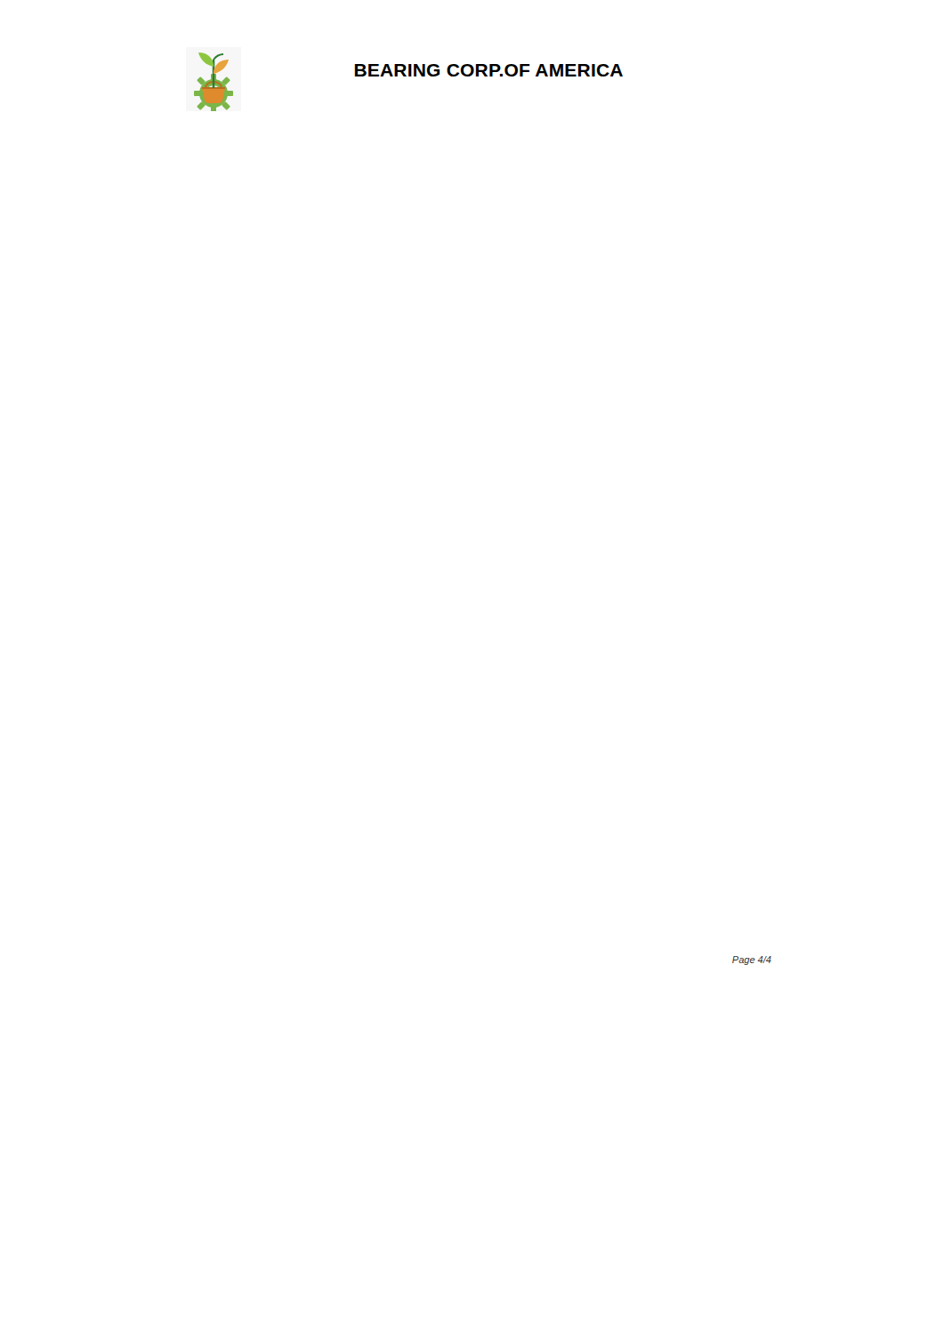BEARING CORP.OF AMERICA
Page 4/4